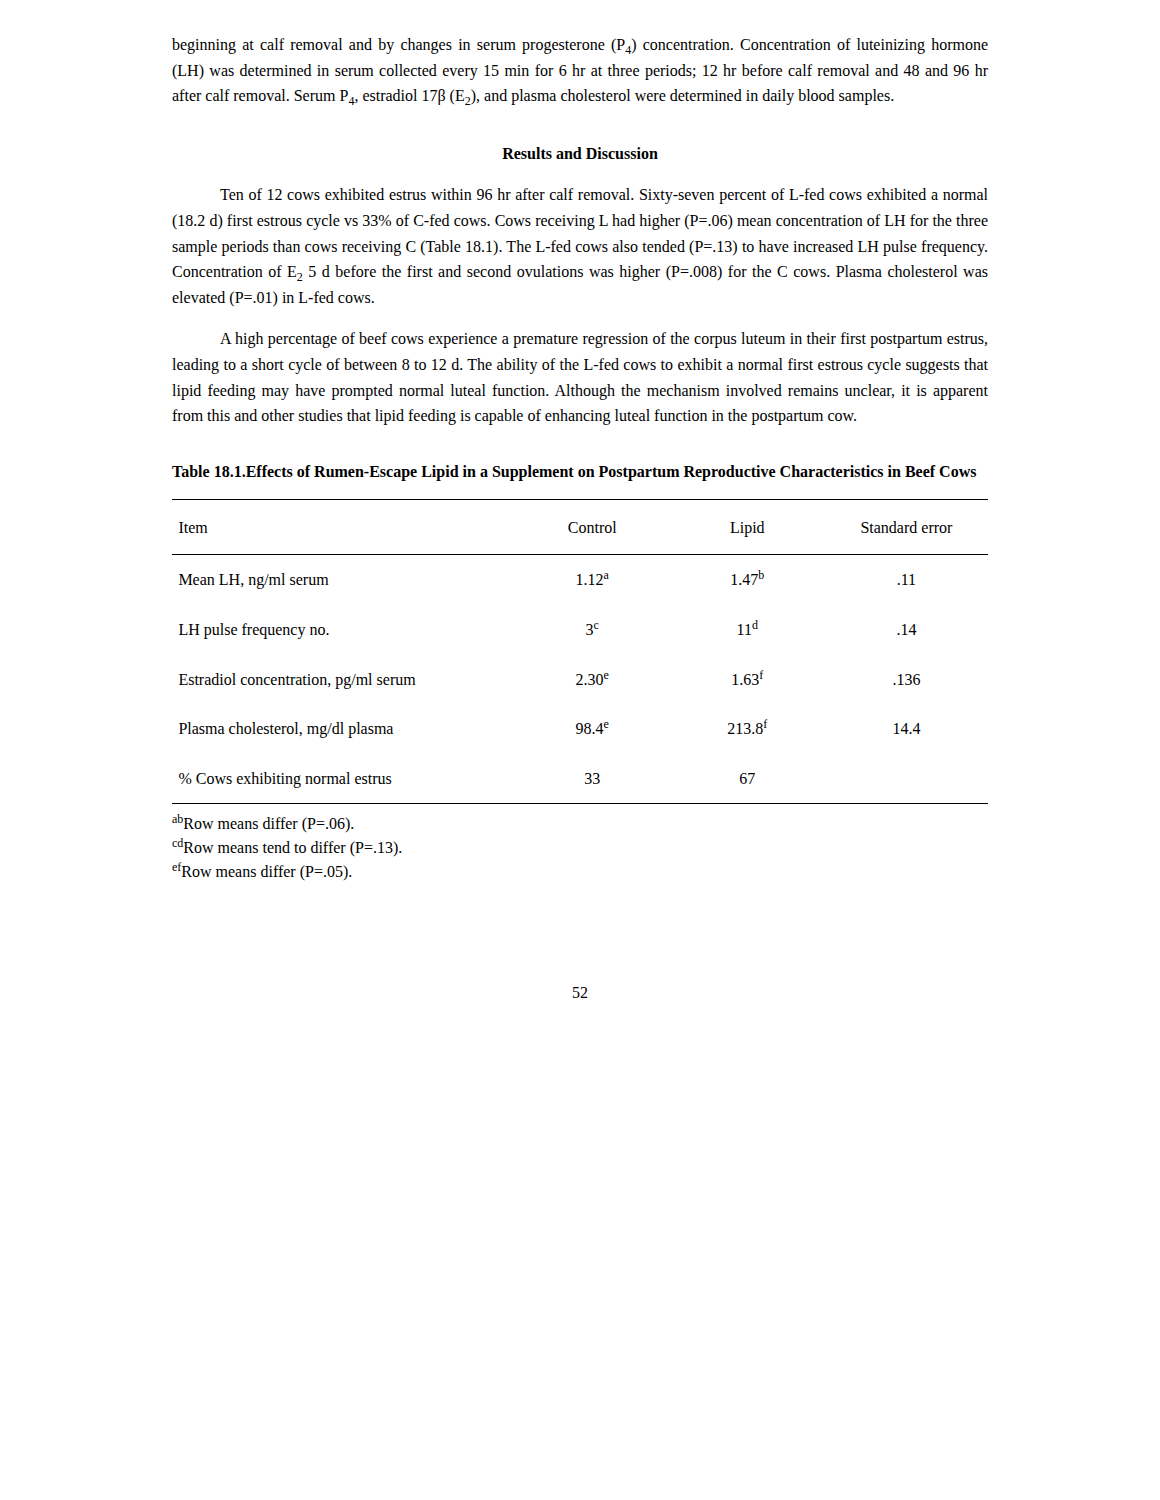beginning at calf removal and by changes in serum progesterone (P4) concentration. Concentration of luteinizing hormone (LH) was determined in serum collected every 15 min for 6 hr at three periods; 12 hr before calf removal and 48 and 96 hr after calf removal. Serum P4, estradiol 17β (E2), and plasma cholesterol were determined in daily blood samples.
Results and Discussion
Ten of 12 cows exhibited estrus within 96 hr after calf removal. Sixty-seven percent of L-fed cows exhibited a normal (18.2 d) first estrous cycle vs 33% of C-fed cows. Cows receiving L had higher (P=.06) mean concentration of LH for the three sample periods than cows receiving C (Table 18.1). The L-fed cows also tended (P=.13) to have increased LH pulse frequency. Concentration of E2 5 d before the first and second ovulations was higher (P=.008) for the C cows. Plasma cholesterol was elevated (P=.01) in L-fed cows.
A high percentage of beef cows experience a premature regression of the corpus luteum in their first postpartum estrus, leading to a short cycle of between 8 to 12 d. The ability of the L-fed cows to exhibit a normal first estrous cycle suggests that lipid feeding may have prompted normal luteal function. Although the mechanism involved remains unclear, it is apparent from this and other studies that lipid feeding is capable of enhancing luteal function in the postpartum cow.
Table 18.1. Effects of Rumen-Escape Lipid in a Supplement on Postpartum Reproductive Characteristics in Beef Cows
| Item | Control | Lipid | Standard error |
| --- | --- | --- | --- |
| Mean LH, ng/ml serum | 1.12 a | 1.47 b | .11 |
| LH pulse frequency no. | 3 c | 11 d | .14 |
| Estradiol concentration, pg/ml serum | 2.30 e | 1.63 f | .136 |
| Plasma cholesterol, mg/dl plasma | 98.4 e | 213.8 f | 14.4 |
| % Cows exhibiting normal estrus | 33 | 67 | |
abRow means differ (P=.06).
cdRow means tend to differ (P=.13).
efRow means differ (P=.05).
52